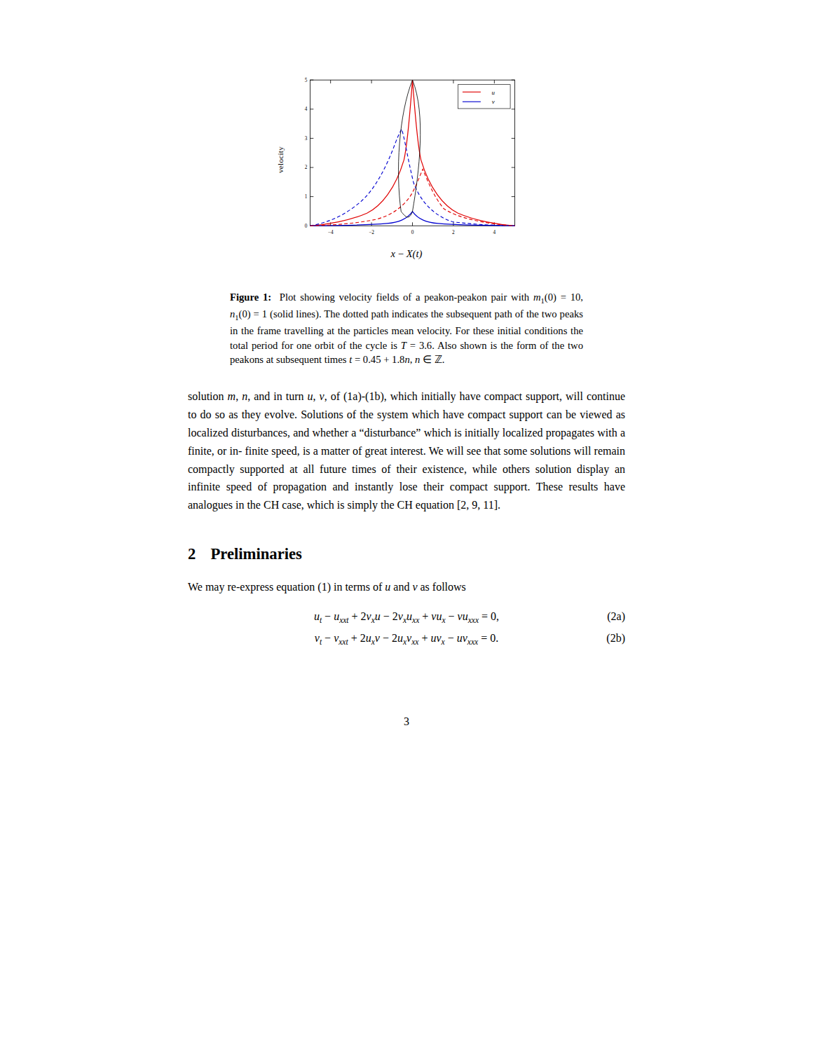velocity 0 1 2 3 4 5 −4 −2 0 2 4 u v
x − X(t)
Figure 1: Plot showing velocity fields of a peakon-peakon pair with m1(0) = 10, n1(0) = 1 (solid lines). The dotted path indicates the subsequent path of the two peaks in the frame travelling at the particles mean velocity. For these initial conditions the total period for one orbit of the cycle is T = 3.6. Also shown is the form of the two peakons at subsequent times t = 0.45 + 1.8n, n ∈ ℤ.
solution m, n, and in turn u, v, of (1a)-(1b), which initially have compact support, will continue to do so as they evolve. Solutions of the system which have compact support can be viewed as localized disturbances, and whether a “disturbance” which is initially localized propagates with a finite, or in- finite speed, is a matter of great interest. We will see that some solutions will remain compactly supported at all future times of their existence, while others solution display an infinite speed of propagation and instantly lose their compact support. These results have analogues in the CH case, which is simply the CH equation [2, 9, 11].
2 Preliminaries
We may re-express equation (1) in terms of u and v as follows
ut − uxxt + 2vxu − 2vxuxx + vux − vuxxx = 0, (2a)
vt − vxxt + 2uxv − 2uxvxx + uvx − uvxxx = 0. (2b)
3